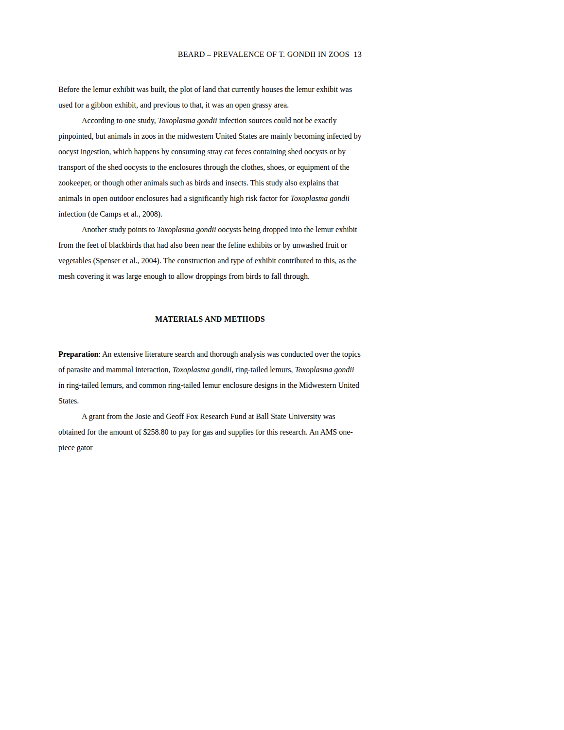BEARD – PREVALENCE OF T. GONDII IN ZOOS 13
Before the lemur exhibit was built, the plot of land that currently houses the lemur exhibit was used for a gibbon exhibit, and previous to that, it was an open grassy area.
According to one study, Toxoplasma gondii infection sources could not be exactly pinpointed, but animals in zoos in the midwestern United States are mainly becoming infected by oocyst ingestion, which happens by consuming stray cat feces containing shed oocysts or by transport of the shed oocysts to the enclosures through the clothes, shoes, or equipment of the zookeeper, or though other animals such as birds and insects. This study also explains that animals in open outdoor enclosures had a significantly high risk factor for Toxoplasma gondii infection (de Camps et al., 2008).
Another study points to Toxoplasma gondii oocysts being dropped into the lemur exhibit from the feet of blackbirds that had also been near the feline exhibits or by unwashed fruit or vegetables (Spenser et al., 2004). The construction and type of exhibit contributed to this, as the mesh covering it was large enough to allow droppings from birds to fall through.
Materials and Methods
Preparation: An extensive literature search and thorough analysis was conducted over the topics of parasite and mammal interaction, Toxoplasma gondii, ring-tailed lemurs, Toxoplasma gondii in ring-tailed lemurs, and common ring-tailed lemur enclosure designs in the Midwestern United States.
A grant from the Josie and Geoff Fox Research Fund at Ball State University was obtained for the amount of $258.80 to pay for gas and supplies for this research. An AMS one-piece gator